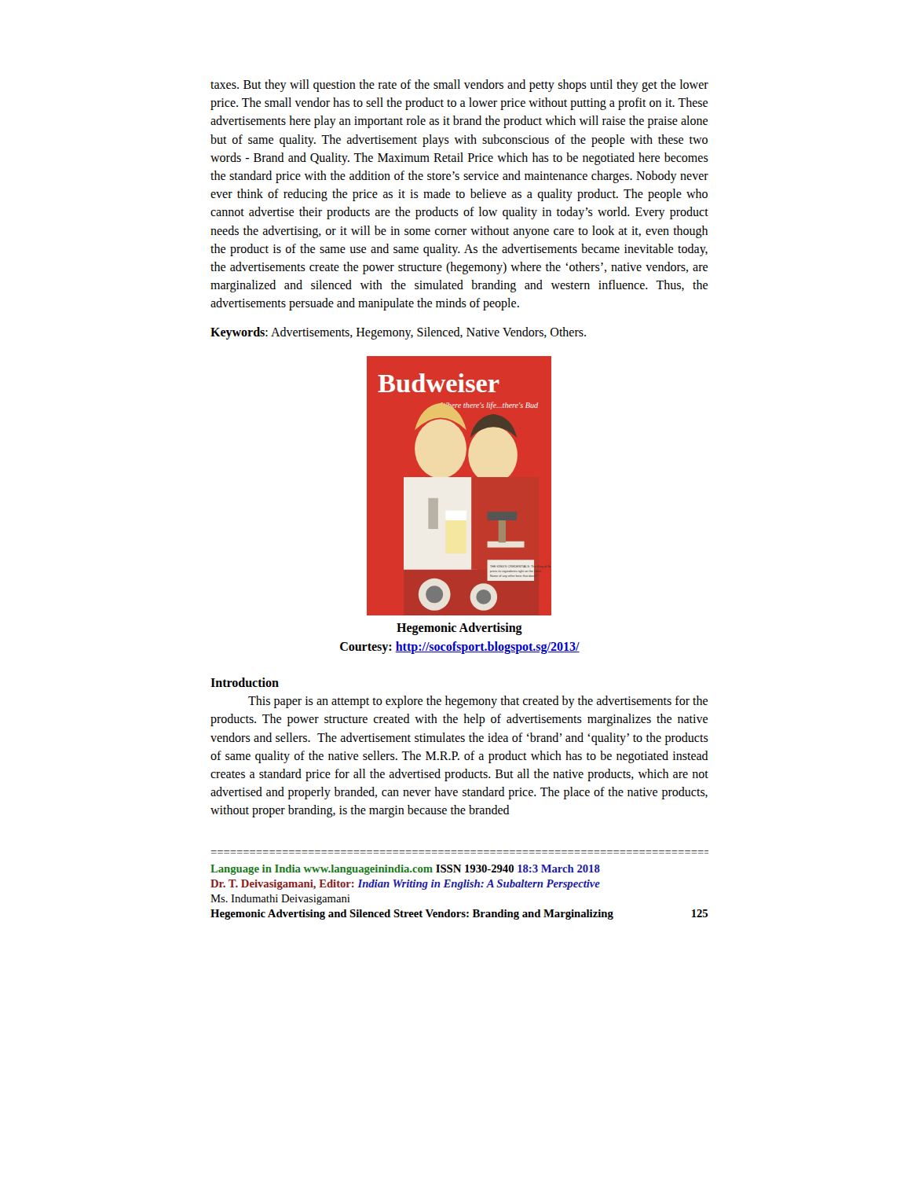taxes. But they will question the rate of the small vendors and petty shops until they get the lower price. The small vendor has to sell the product to a lower price without putting a profit on it. These advertisements here play an important role as it brand the product which will raise the praise alone but of same quality. The advertisement plays with subconscious of the people with these two words - Brand and Quality. The Maximum Retail Price which has to be negotiated here becomes the standard price with the addition of the store’s service and maintenance charges. Nobody never ever think of reducing the price as it is made to believe as a quality product. The people who cannot advertise their products are the products of low quality in today’s world. Every product needs the advertising, or it will be in some corner without anyone care to look at it, even though the product is of the same use and same quality. As the advertisements became inevitable today, the advertisements create the power structure (hegemony) where the ‘others’, native vendors, are marginalized and silenced with the simulated branding and western influence. Thus, the advertisements persuade and manipulate the minds of people.
Keywords: Advertisements, Hegemony, Silenced, Native Vendors, Others.
Hegemonic Advertising
Courtesy: http://socofsport.blogspot.sg/2013/
Introduction
This paper is an attempt to explore the hegemony that created by the advertisements for the products. The power structure created with the help of advertisements marginalizes the native vendors and sellers. The advertisement stimulates the idea of ‘brand’ and ‘quality’ to the products of same quality of the native sellers. The M.R.P. of a product which has to be negotiated instead creates a standard price for all the advertised products. But all the native products, which are not advertised and properly branded, can never have standard price. The place of the native products, without proper branding, is the margin because the branded
=============================================================================
Language in India www.languageinindia.com ISSN 1930-2940 18:3 March 2018
Dr. T. Deivasigamani, Editor: Indian Writing in English: A Subaltern Perspective
Ms. Indumathi Deivasigamani
Hegemonic Advertising and Silenced Street Vendors: Branding and Marginalizing 125